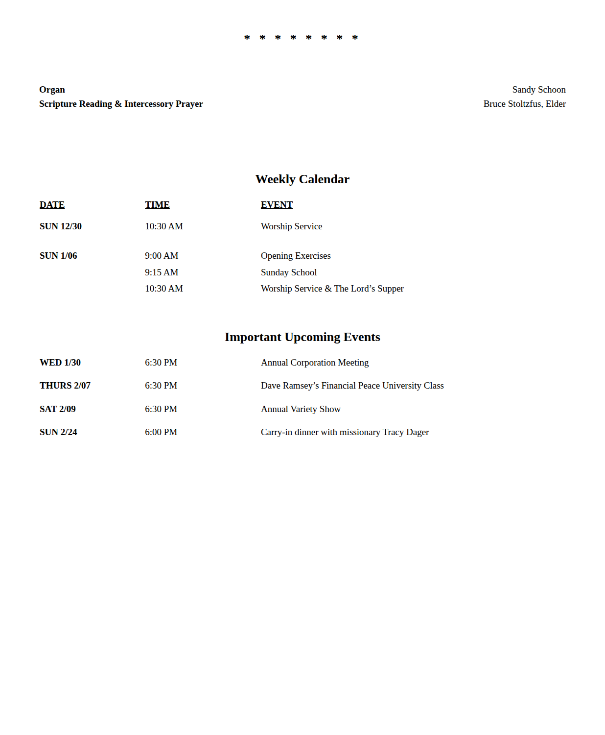* * * * * * * *
Organ Sandy Schoon
Scripture Reading & Intercessory Prayer Bruce Stoltzfus, Elder
Weekly Calendar
| DATE | TIME | EVENT |
| --- | --- | --- |
| SUN 12/30 | 10:30 AM | Worship Service |
| SUN 1/06 | 9:00 AM | Opening Exercises |
| | 9:15 AM | Sunday School |
| | 10:30 AM | Worship Service & The Lord’s Supper |
Important Upcoming Events
| WED 1/30 | 6:30 PM | Annual Corporation Meeting |
| THURS 2/07 | 6:30 PM | Dave Ramsey’s Financial Peace University Class |
| SAT 2/09 | 6:30 PM | Annual Variety Show |
| SUN 2/24 | 6:00 PM | Carry-in dinner with missionary Tracy Dager |